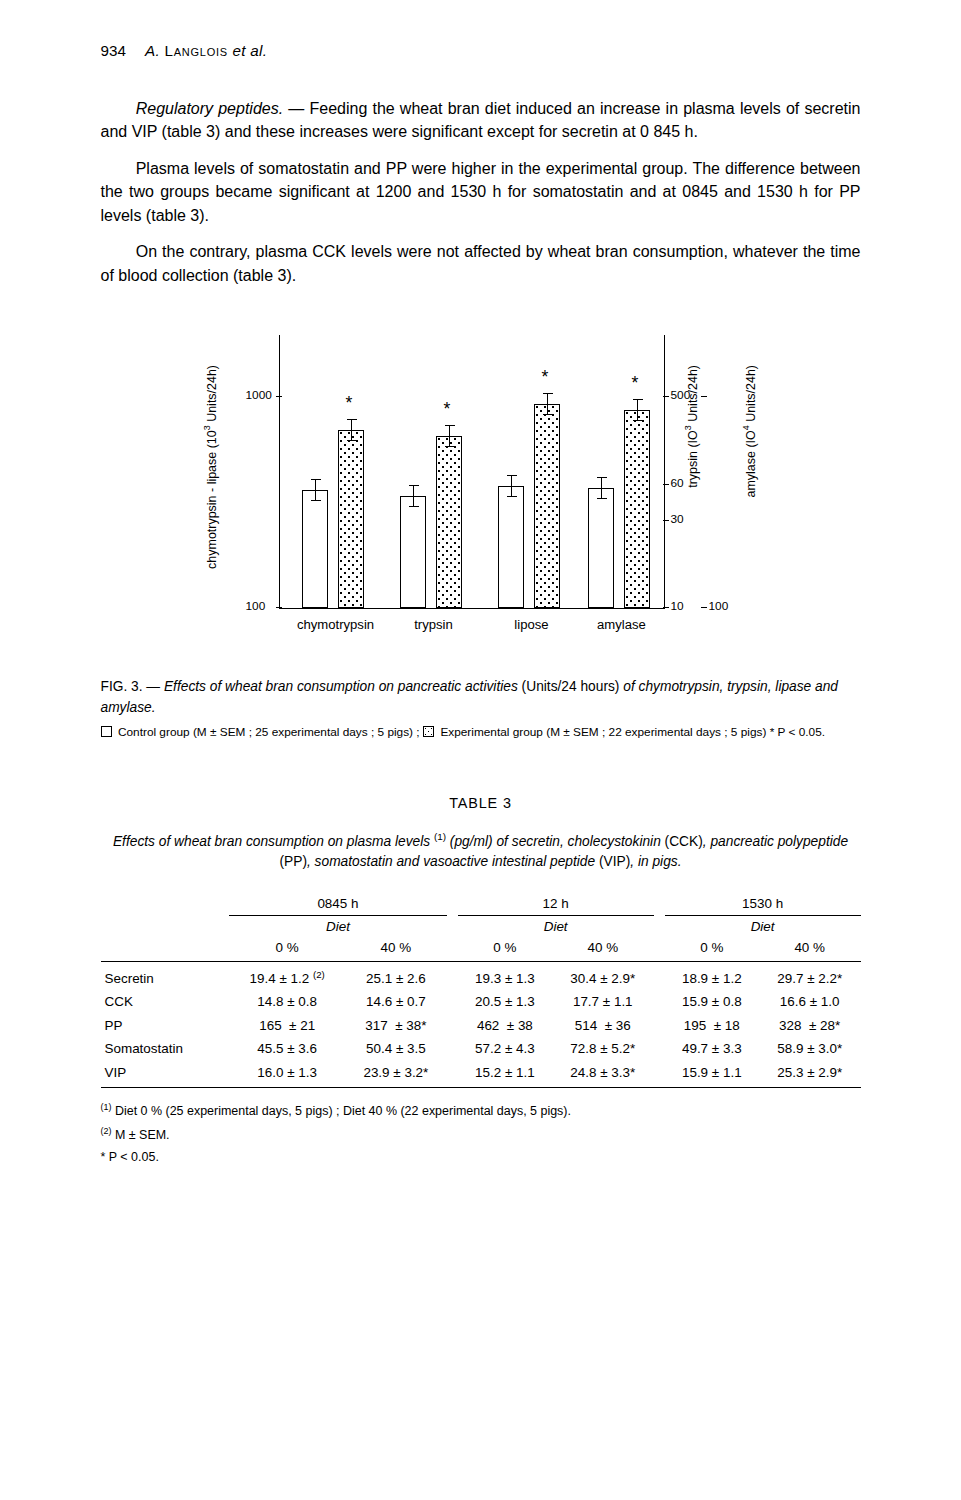934 A. Langlois et al.
Regulatory peptides. — Feeding the wheat bran diet induced an increase in plasma levels of secretin and VIP (table 3) and these increases were significant except for secretin at 0 845 h.
Plasma levels of somatostatin and PP were higher in the experimental group. The difference between the two groups became significant at 1200 and 1530 h for somatostatin and at 0845 and 1530 h for PP levels (table 3).
On the contrary, plasma CCK levels were not affected by wheat bran consumption, whatever the time of blood collection (table 3).
chymotrypsin - lipase (103 Units/24h)
trypsin (IO3 Units/24h)
amylase (IO4 Units/24h)
1000
100
500
60
30
10
100
*
chymotrypsin
*
trypsin
*
lipose
*
amylase
FIG. 3. — Effects of wheat bran consumption on pancreatic activities (Units/24 hours) of chymotrypsin, trypsin, lipase and amylase.
Control group (M ± SEM ; 25 experimental days ; 5 pigs) ; Experimental group (M ± SEM ; 22 experimental days ; 5 pigs) * P < 0.05.
TABLE 3
Effects of wheat bran consumption on plasma levels (1) (pg/ml) of secretin, cholecystokinin (CCK), pancreatic polypeptide (PP), somatostatin and vasoactive intestinal peptide (VIP), in pigs.
| | 0845 h | | 12 h | | 1530 h |
| --- | --- | --- | --- | --- | --- |
| | Diet | | Diet | | Diet |
| | 0 % | 40 % | | 0 % | 40 % | | 0 % | 40 % |
| Secretin | 19.4 ± 1.2 (2) | 25.1 ± 2.6 | | 19.3 ± 1.3 | 30.4 ± 2.9* | | 18.9 ± 1.2 | 29.7 ± 2.2* |
| CCK | 14.8 ± 0.8 | 14.6 ± 0.7 | | 20.5 ± 1.3 | 17.7 ± 1.1 | | 15.9 ± 0.8 | 16.6 ± 1.0 |
| PP | 165 ± 21 | 317 ± 38* | | 462 ± 38 | 514 ± 36 | | 195 ± 18 | 328 ± 28* |
| Somatostatin | 45.5 ± 3.6 | 50.4 ± 3.5 | | 57.2 ± 4.3 | 72.8 ± 5.2* | | 49.7 ± 3.3 | 58.9 ± 3.0* |
| VIP | 16.0 ± 1.3 | 23.9 ± 3.2* | | 15.2 ± 1.1 | 24.8 ± 3.3* | | 15.9 ± 1.1 | 25.3 ± 2.9* |
(1) Diet 0 % (25 experimental days, 5 pigs) ; Diet 40 % (22 experimental days, 5 pigs).
(2) M ± SEM.
* P < 0.05.